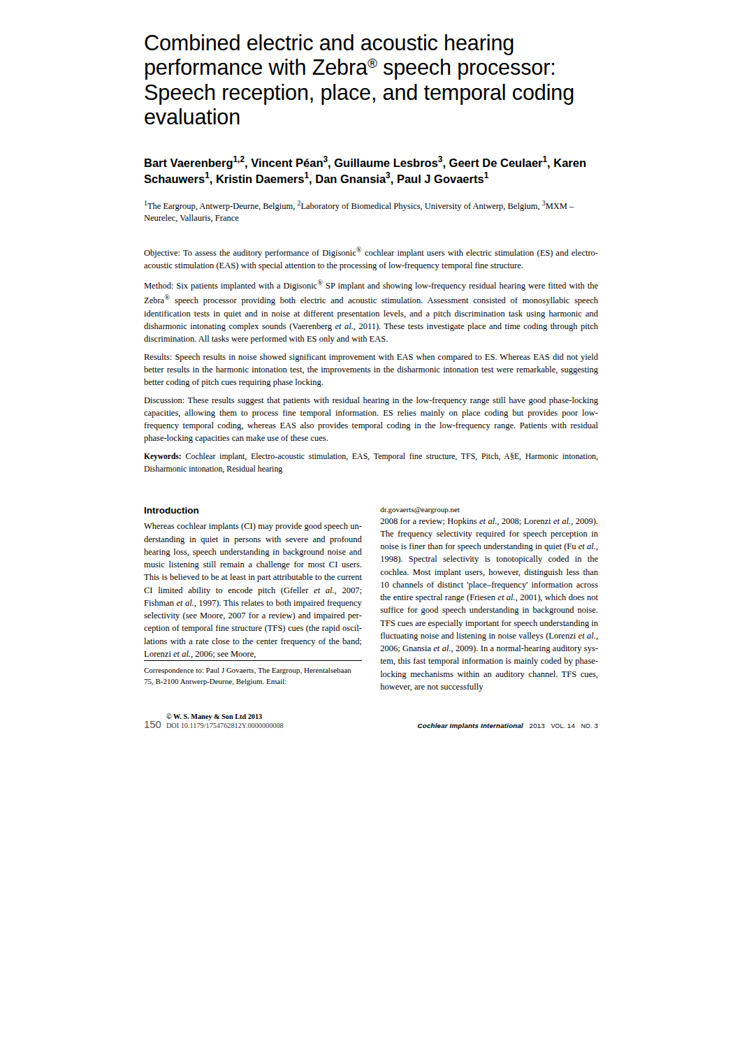Combined electric and acoustic hearing performance with Zebra® speech processor: Speech reception, place, and temporal coding evaluation
Bart Vaerenberg1,2, Vincent Péan3, Guillaume Lesbros3, Geert De Ceulaer1, Karen Schauwers1, Kristin Daemers1, Dan Gnansia3, Paul J Govaerts1
1The Eargroup, Antwerp-Deurne, Belgium, 2Laboratory of Biomedical Physics, University of Antwerp, Belgium, 3MXM – Neurelec, Vallauris, France
Objective: To assess the auditory performance of Digisonic® cochlear implant users with electric stimulation (ES) and electro-acoustic stimulation (EAS) with special attention to the processing of low-frequency temporal fine structure.
Method: Six patients implanted with a Digisonic® SP implant and showing low-frequency residual hearing were fitted with the Zebra® speech processor providing both electric and acoustic stimulation. Assessment consisted of monosyllabic speech identification tests in quiet and in noise at different presentation levels, and a pitch discrimination task using harmonic and disharmonic intonating complex sounds (Vaerenberg et al., 2011). These tests investigate place and time coding through pitch discrimination. All tasks were performed with ES only and with EAS.
Results: Speech results in noise showed significant improvement with EAS when compared to ES. Whereas EAS did not yield better results in the harmonic intonation test, the improvements in the disharmonic intonation test were remarkable, suggesting better coding of pitch cues requiring phase locking.
Discussion: These results suggest that patients with residual hearing in the low-frequency range still have good phase-locking capacities, allowing them to process fine temporal information. ES relies mainly on place coding but provides poor low-frequency temporal coding, whereas EAS also provides temporal coding in the low-frequency range. Patients with residual phase-locking capacities can make use of these cues.
Keywords: Cochlear implant, Electro-acoustic stimulation, EAS, Temporal fine structure, TFS, Pitch, A§E, Harmonic intonation, Disharmonic intonation, Residual hearing
Introduction
Whereas cochlear implants (CI) may provide good speech understanding in quiet in persons with severe and profound hearing loss, speech understanding in background noise and music listening still remain a challenge for most CI users. This is believed to be at least in part attributable to the current CI limited ability to encode pitch (Gfeller et al., 2007; Fishman et al., 1997). This relates to both impaired frequency selectivity (see Moore, 2007 for a review) and impaired perception of temporal fine structure (TFS) cues (the rapid oscillations with a rate close to the center frequency of the band; Lorenzi et al., 2006; see Moore,
Correspondence to: Paul J Govaerts, The Eargroup, Herentalsebaan 75, B-2100 Antwerp-Deurne, Belgium. Email: dr.govaerts@eargroup.net
2008 for a review; Hopkins et al., 2008; Lorenzi et al., 2009). The frequency selectivity required for speech perception in noise is finer than for speech understanding in quiet (Fu et al., 1998). Spectral selectivity is tonotopically coded in the cochlea. Most implant users, however, distinguish less than 10 channels of distinct 'place–frequency' information across the entire spectral range (Friesen et al., 2001), which does not suffice for good speech understanding in background noise. TFS cues are especially important for speech understanding in fluctuating noise and listening in noise valleys (Lorenzi et al., 2006; Gnansia et al., 2009). In a normal-hearing auditory system, this fast temporal information is mainly coded by phase-locking mechanisms within an auditory channel. TFS cues, however, are not successfully
150
© W. S. Maney & Son Ltd 2013
DOI 10.1179/1754762812Y.0000000008
Cochlear Implants International 2013 VOL. 14 NO. 3